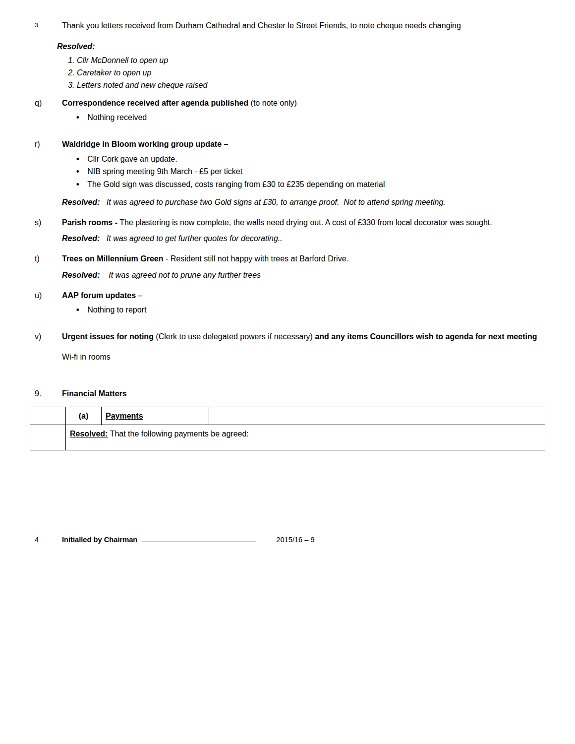3.
Thank you letters received from Durham Cathedral and Chester le Street Friends, to note cheque needs changing
Resolved:
Cllr McDonnell to open up
Caretaker to open up
Letters noted and new cheque raised
q)
Correspondence received after agenda published (to note only)
Nothing received
r)
Waldridge in Bloom working group update –
Cllr Cork gave an update.
NIB spring meeting 9th March - £5 per ticket
The Gold sign was discussed, costs ranging from £30 to £235 depending on material
Resolved: It was agreed to purchase two Gold signs at £30, to arrange proof. Not to attend spring meeting.
s)
Parish rooms - The plastering is now complete, the walls need drying out. A cost of £330 from local decorator was sought.
Resolved: It was agreed to get further quotes for decorating..
t)
Trees on Millennium Green - Resident still not happy with trees at Barford Drive.
Resolved: It was agreed not to prune any further trees
u)
AAP forum updates –
Nothing to report
v)
Urgent issues for noting (Clerk to use delegated powers if necessary) and any items Councillors wish to agenda for next meeting
Wi-fi in rooms
9.
Financial Matters
| | (a) | Payments | |
| | Resolved: That the following payments be agreed: |
4
Initialled by Chairman
2015/16 – 9